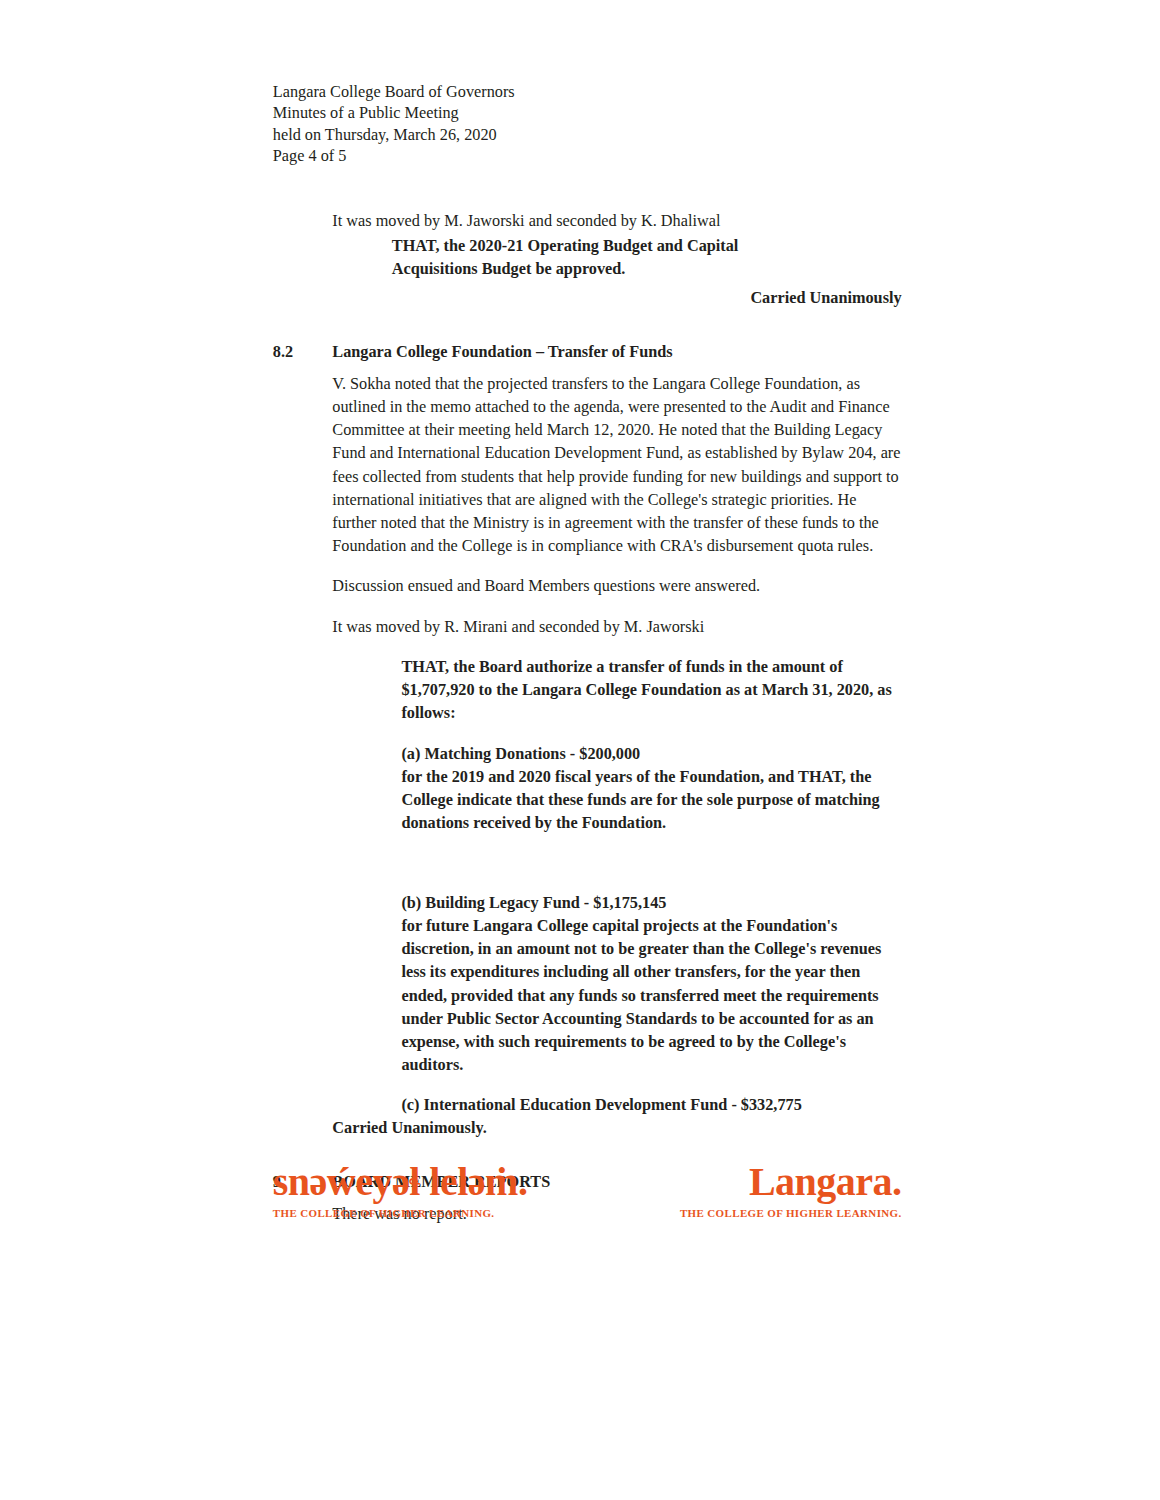Langara College Board of Governors
Minutes of a Public Meeting
held on Thursday, March 26, 2020
Page 4 of 5
It was moved by M. Jaworski and seconded by K. Dhaliwal
THAT, the 2020-21 Operating Budget and Capital
Acquisitions Budget be approved.
Carried Unanimously
8.2
Langara College Foundation – Transfer of Funds
V. Sokha noted that the projected transfers to the Langara College Foundation, as outlined in the memo attached to the agenda, were presented to the Audit and Finance Committee at their meeting held March 12, 2020. He noted that the Building Legacy Fund and International Education Development Fund, as established by Bylaw 204, are fees collected from students that help provide funding for new buildings and support to international initiatives that are aligned with the College's strategic priorities. He further noted that the Ministry is in agreement with the transfer of these funds to the Foundation and the College is in compliance with CRA's disbursement quota rules.
Discussion ensued and Board Members questions were answered.
It was moved by R. Mirani and seconded by M. Jaworski
THAT, the Board authorize a transfer of funds in the amount of $1,707,920 to the Langara College Foundation as at March 31, 2020, as follows:
(a) Matching Donations - $200,000
for the 2019 and 2020 fiscal years of the Foundation, and THAT, the College indicate that these funds are for the sole purpose of matching donations received by the Foundation.
(b) Building Legacy Fund - $1,175,145
for future Langara College capital projects at the Foundation's discretion, in an amount not to be greater than the College's revenues less its expenditures including all other transfers, for the year then ended, provided that any funds so transferred meet the requirements under Public Sector Accounting Standards to be accounted for as an expense, with such requirements to be agreed to by the College's auditors.
(c) International Education Development Fund - $332,775
Carried Unanimously.
9.
BOARD MEMBER REPORTS
There was no report.
snəẃeyəɬ leləṁ.
THE COLLEGE OF HIGHER LEARNING.
Langara.
THE COLLEGE OF HIGHER LEARNING.